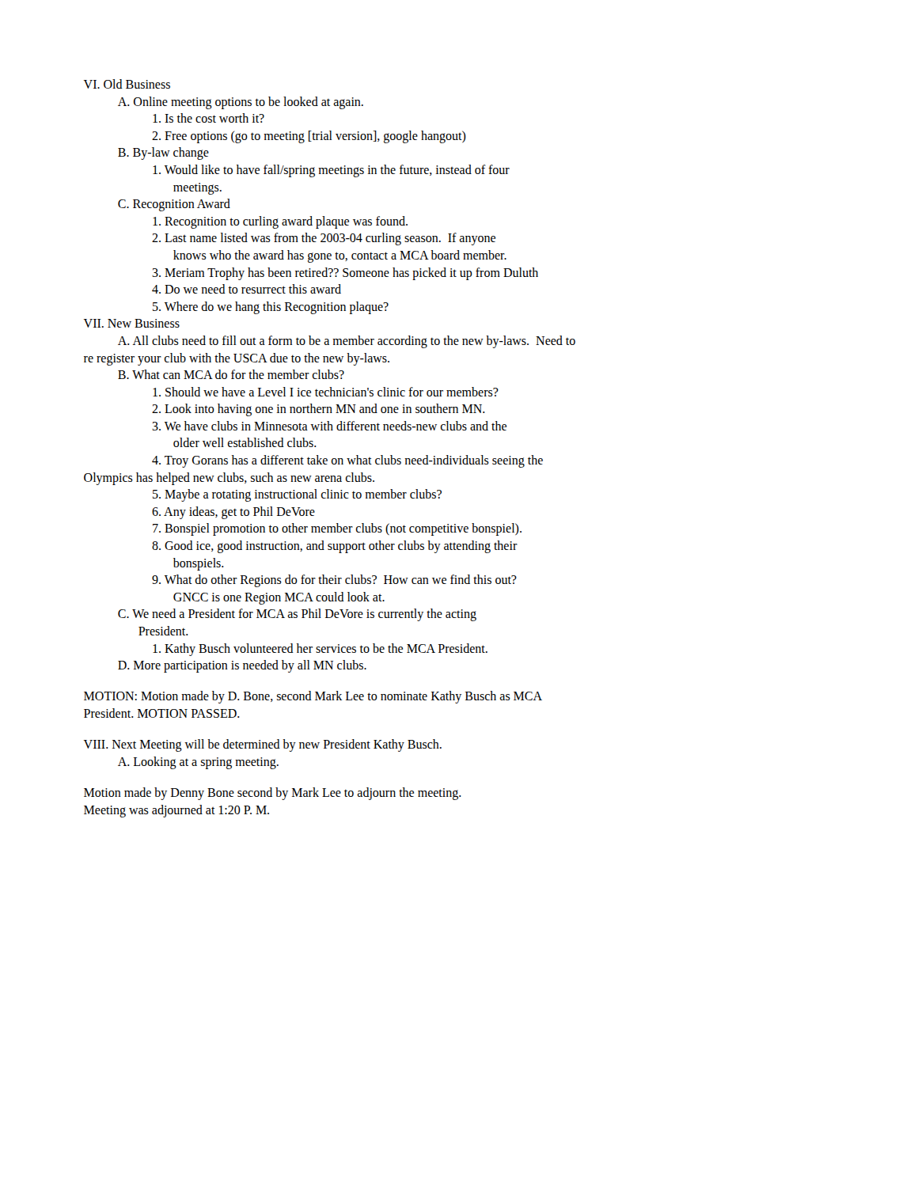VI. Old Business
A. Online meeting options to be looked at again.
1. Is the cost worth it?
2. Free options (go to meeting [trial version], google hangout)
B. By-law change
1. Would like to have fall/spring meetings in the future, instead of four
meetings.
C. Recognition Award
1. Recognition to curling award plaque was found.
2. Last name listed was from the 2003-04 curling season. If anyone
knows who the award has gone to, contact a MCA board member.
3. Meriam Trophy has been retired?? Someone has picked it up from Duluth
4. Do we need to resurrect this award
5. Where do we hang this Recognition plaque?
VII. New Business
A. All clubs need to fill out a form to be a member according to the new by-laws. Need to
re register your club with the USCA due to the new by-laws.
B. What can MCA do for the member clubs?
1. Should we have a Level I ice technician's clinic for our members?
2. Look into having one in northern MN and one in southern MN.
3. We have clubs in Minnesota with different needs-new clubs and the
older well established clubs.
4. Troy Gorans has a different take on what clubs need-individuals seeing the
Olympics has helped new clubs, such as new arena clubs.
5. Maybe a rotating instructional clinic to member clubs?
6. Any ideas, get to Phil DeVore
7. Bonspiel promotion to other member clubs (not competitive bonspiel).
8. Good ice, good instruction, and support other clubs by attending their
bonspiels.
9. What do other Regions do for their clubs? How can we find this out?
GNCC is one Region MCA could look at.
C. We need a President for MCA as Phil DeVore is currently the acting
President.
1. Kathy Busch volunteered her services to be the MCA President.
D. More participation is needed by all MN clubs.
MOTION: Motion made by D. Bone, second Mark Lee to nominate Kathy Busch as MCA
President. MOTION PASSED.
VIII. Next Meeting will be determined by new President Kathy Busch.
A. Looking at a spring meeting.
Motion made by Denny Bone second by Mark Lee to adjourn the meeting.
Meeting was adjourned at 1:20 P. M.